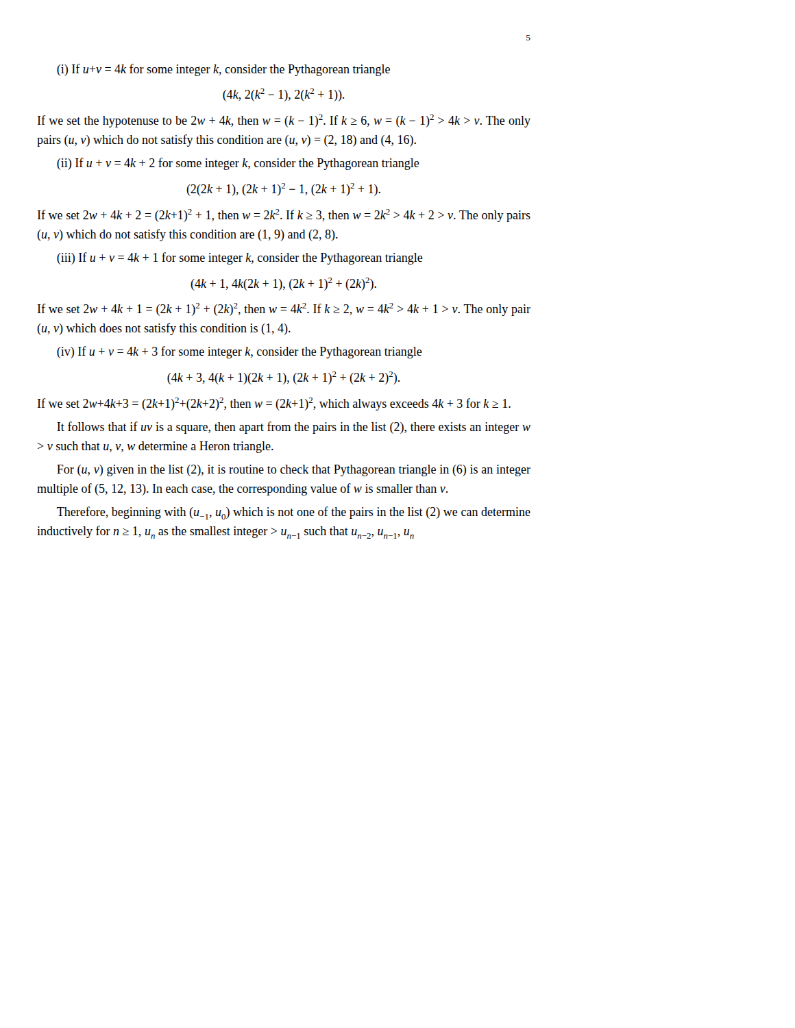5
(i) If u+v = 4k for some integer k, consider the Pythagorean triangle
(4k, 2(k2 − 1), 2(k2 + 1)).
If we set the hypotenuse to be 2w + 4k, then w = (k − 1)2. If k ≥ 6, w = (k − 1)2 > 4k > v. The only pairs (u, v) which do not satisfy this condition are (u, v) = (2, 18) and (4, 16).
(ii) If u + v = 4k + 2 for some integer k, consider the Pythagorean triangle
(2(2k + 1), (2k + 1)2 − 1, (2k + 1)2 + 1).
If we set 2w + 4k + 2 = (2k+1)2 + 1, then w = 2k2. If k ≥ 3, then w = 2k2 > 4k + 2 > v. The only pairs (u, v) which do not satisfy this condition are (1, 9) and (2, 8).
(iii) If u + v = 4k + 1 for some integer k, consider the Pythagorean triangle
(4k + 1, 4k(2k + 1), (2k + 1)2 + (2k)2).
If we set 2w + 4k + 1 = (2k + 1)2 + (2k)2, then w = 4k2. If k ≥ 2, w = 4k2 > 4k + 1 > v. The only pair (u, v) which does not satisfy this condition is (1, 4).
(iv) If u + v = 4k + 3 for some integer k, consider the Pythagorean triangle
(4k + 3, 4(k + 1)(2k + 1), (2k + 1)2 + (2k + 2)2).
If we set 2w+4k+3 = (2k+1)2+(2k+2)2, then w = (2k+1)2, which always exceeds 4k + 3 for k ≥ 1.
It follows that if uv is a square, then apart from the pairs in the list (2), there exists an integer w > v such that u, v, w determine a Heron triangle.
For (u, v) given in the list (2), it is routine to check that Pythagorean triangle in (6) is an integer multiple of (5, 12, 13). In each case, the corresponding value of w is smaller than v.
Therefore, beginning with (u−1, u0) which is not one of the pairs in the list (2) we can determine inductively for n ≥ 1, un as the smallest integer > un−1 such that un−2, un−1, un